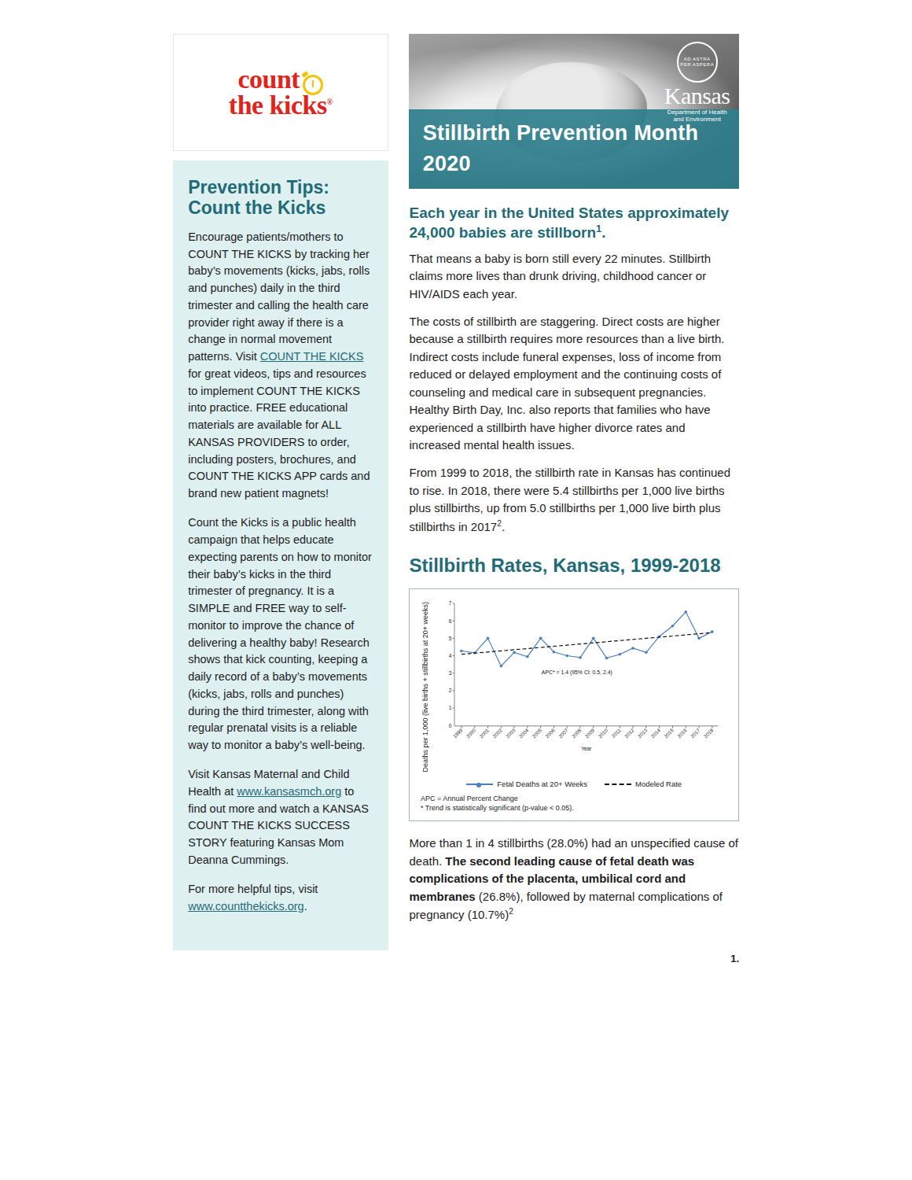count the kicks®
Prevention Tips:
Count the Kicks
Encourage patients/mothers to count the kicks by tracking her baby’s movements (kicks, jabs, rolls and punches) daily in the third trimester and calling the health care provider right away if there is a change in normal movement patterns. Visit COUNT THE KICKS for great videos, tips and resources to implement count the kicks into practice. FREE educational materials are available for ALL KANSAS PROVIDERS to order, including posters, brochures, and count the kicks app cards and brand new patient magnets!
Count the Kicks is a public health campaign that helps educate expecting parents on how to monitor their baby’s kicks in the third trimester of pregnancy. It is a SIMPLE and FREE way to self-monitor to improve the chance of delivering a healthy baby! Research shows that kick counting, keeping a daily record of a baby’s movements (kicks, jabs, rolls and punches) during the third trimester, along with regular prenatal visits is a reliable way to monitor a baby’s well-being.
Visit Kansas Maternal and Child Health at www.kansasmch.org to find out more and watch a KANSAS COUNT THE KICKS SUCCESS STORY featuring Kansas Mom Deanna Cummings.
For more helpful tips, visit www.countthekicks.org.
AD ASTRA
PER ASPERA
Kansas
Department of Health
and Environment
Stillbirth Prevention Month 2020
Each year in the United States approximately 24,000 babies are stillborn1.
That means a baby is born still every 22 minutes. Stillbirth claims more lives than drunk driving, childhood cancer or HIV/AIDS each year.
The costs of stillbirth are staggering. Direct costs are higher because a stillbirth requires more resources than a live birth. Indirect costs include funeral expenses, loss of income from reduced or delayed employment and the continuing costs of counseling and medical care in subsequent pregnancies. Healthy Birth Day, Inc. also reports that families who have experienced a stillbirth have higher divorce rates and increased mental health issues.
From 1999 to 2018, the stillbirth rate in Kansas has continued to rise. In 2018, there were 5.4 stillbirths per 1,000 live births plus stillbirths, up from 5.0 stillbirths per 1,000 live birth plus stillbirths in 20172.
Stillbirth Rates, Kansas, 1999-2018
Deaths per 1,000 (live births + stillbirths at 20+ weeks)
7 6 5 4 3 2 1 0 1999 2000 2001 2002 2003 2004 2005 2006 2007 2008 2009 2010 2011 2012 2013 2014 2015 2016 2017 2018 Year APC* = 1.4 (95% CI: 0.5, 2.4)
Fetal Deaths at 20+ Weeks Modeled Rate
APC = Annual Percent Change
* Trend is statistically significant (p-value < 0.05).
More than 1 in 4 stillbirths (28.0%) had an unspecified cause of death. The second leading cause of fetal death was complications of the placenta, umbilical cord and membranes (26.8%), followed by maternal complications of pregnancy (10.7%)2
1.